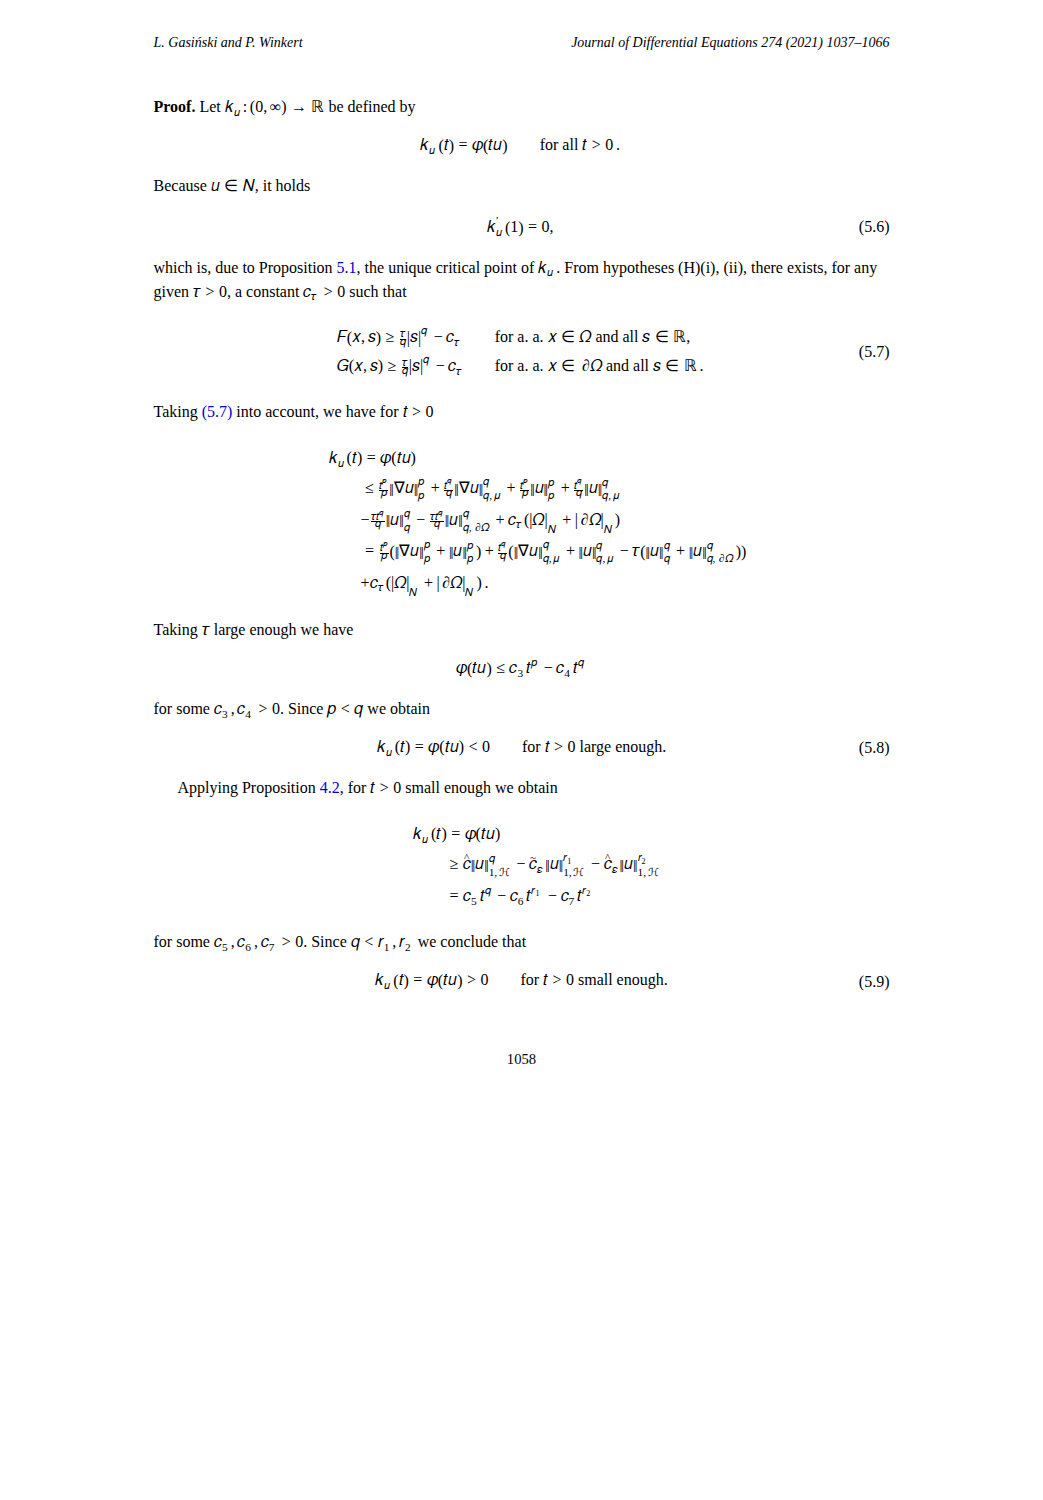L. Gasiński and P. Winkert Journal of Differential Equations 274 (2021) 1037–1066
Proof. Let ku:(0,∞)→ℝ be defined by
ku(t)=φ(tu) for all t>0.
Because u∈N, it holds
ku′(1)=0,
(5.6)
which is, due to Proposition 5.1, the unique critical point of ku. From hypotheses (H)(i), (ii), there exists, for any given τ>0, a constant cτ>0 such that
| F ( x , s ) ≥ τ q / s / q − c τ | for a. a. x ∈ Ω and all s ∈ ℝ , |
| G ( x , s ) ≥ τ q / s / q − c τ | for a. a. x ∈ ∂ Ω and all s ∈ ℝ . |
(5.7)
Taking (5.7) into account, we have for t>0
| k u ( t ) = φ ( t u ) |
| ≤ t p p ‖ ∇ u ‖ p p + t q q ‖ ∇ u ‖ q , μ q + t p p ‖ u ‖ p p + t q q ‖ u ‖ q , μ q |
| − τ t q q ‖ u ‖ q q − τ t q q ‖ u ‖ q , ∂ Ω q + c τ ( / Ω / N + / ∂ Ω / N ) |
| = t p p ( ‖ ∇ u ‖ p p + ‖ u ‖ p p ) + t q q ( ‖ ∇ u ‖ q , μ q + ‖ u ‖ q , μ q − τ ( ‖ u ‖ q q + ‖ u ‖ q , ∂ Ω q ) ) |
| + c τ ( / Ω / N + / ∂ Ω / N ) . |
Taking τ large enough we have
φ(tu)≤ c3tp − c4tq
for some c3,c4>0. Since p<q we obtain
ku(t)=φ(tu)<0 for t>0 large enough.
(5.8)
Applying Proposition 4.2, for t>0 small enough we obtain
| k u ( t ) = φ ( t u ) |
| ≥ c ^ ‖ u ‖ 1 , ℋ q − c ~ ε ‖ u ‖ 1 , ℋ r 1 − c ^ ε ‖ u ‖ 1 , ℋ r 2 |
| = c 5 t q − c 6 t r 1 − c 7 t r 2 |
for some c5,c6,c7>0. Since q<r1,r2 we conclude that
ku(t)=φ(tu)>0 for t>0 small enough.
(5.9)
1058